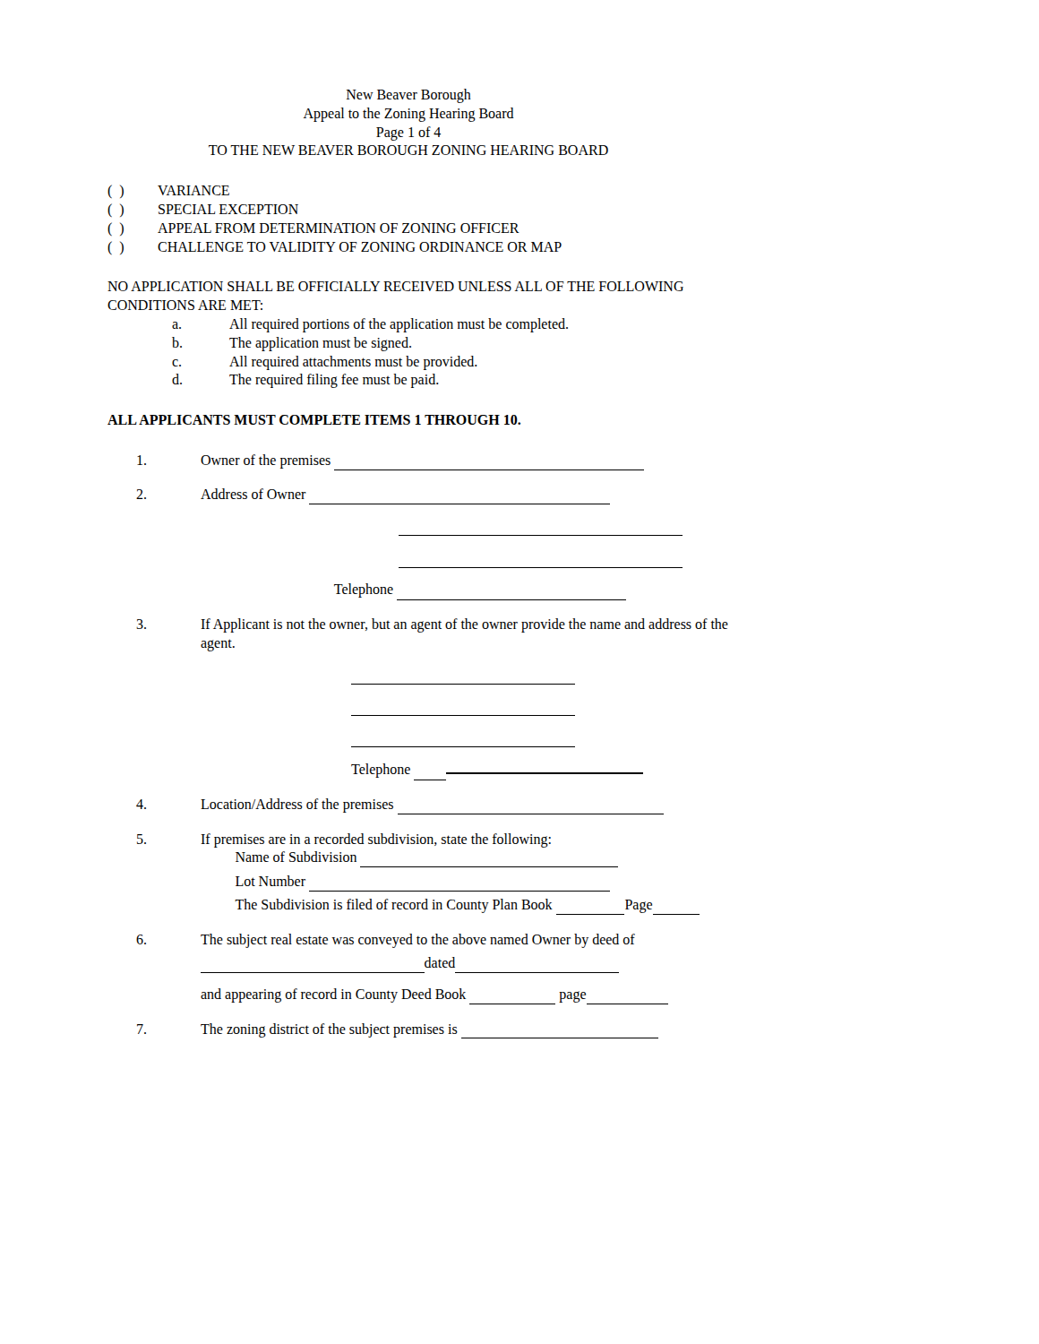New Beaver Borough
Appeal to the Zoning Hearing Board
Page 1 of 4
TO THE NEW BEAVER BOROUGH ZONING HEARING BOARD
( ) VARIANCE
( ) SPECIAL EXCEPTION
( ) APPEAL FROM DETERMINATION OF ZONING OFFICER
( ) CHALLENGE TO VALIDITY OF ZONING ORDINANCE OR MAP
NO APPLICATION SHALL BE OFFICIALLY RECEIVED UNLESS ALL OF THE FOLLOWING CONDITIONS ARE MET:
| a. | All required portions of the application must be completed. |
| b. | The application must be signed. |
| c. | All required attachments must be provided. |
| d. | The required filing fee must be paid. |
ALL APPLICANTS MUST COMPLETE ITEMS 1 THROUGH 10.
| 1. | Owner of the premises |
| 2. | Address of Owner Telephone |
| 3. | If Applicant is not the owner, but an agent of the owner provide the name and address of the agent. Telephone |
| 4. | Location/Address of the premises |
| 5. | If premises are in a recorded subdivision, state the following: Name of Subdivision Lot Number The Subdivision is filed of record in County Plan Book Page |
| 6. | The subject real estate was conveyed to the above named Owner by deed of dated and appearing of record in County Deed Book page |
| 7. | The zoning district of the subject premises is |